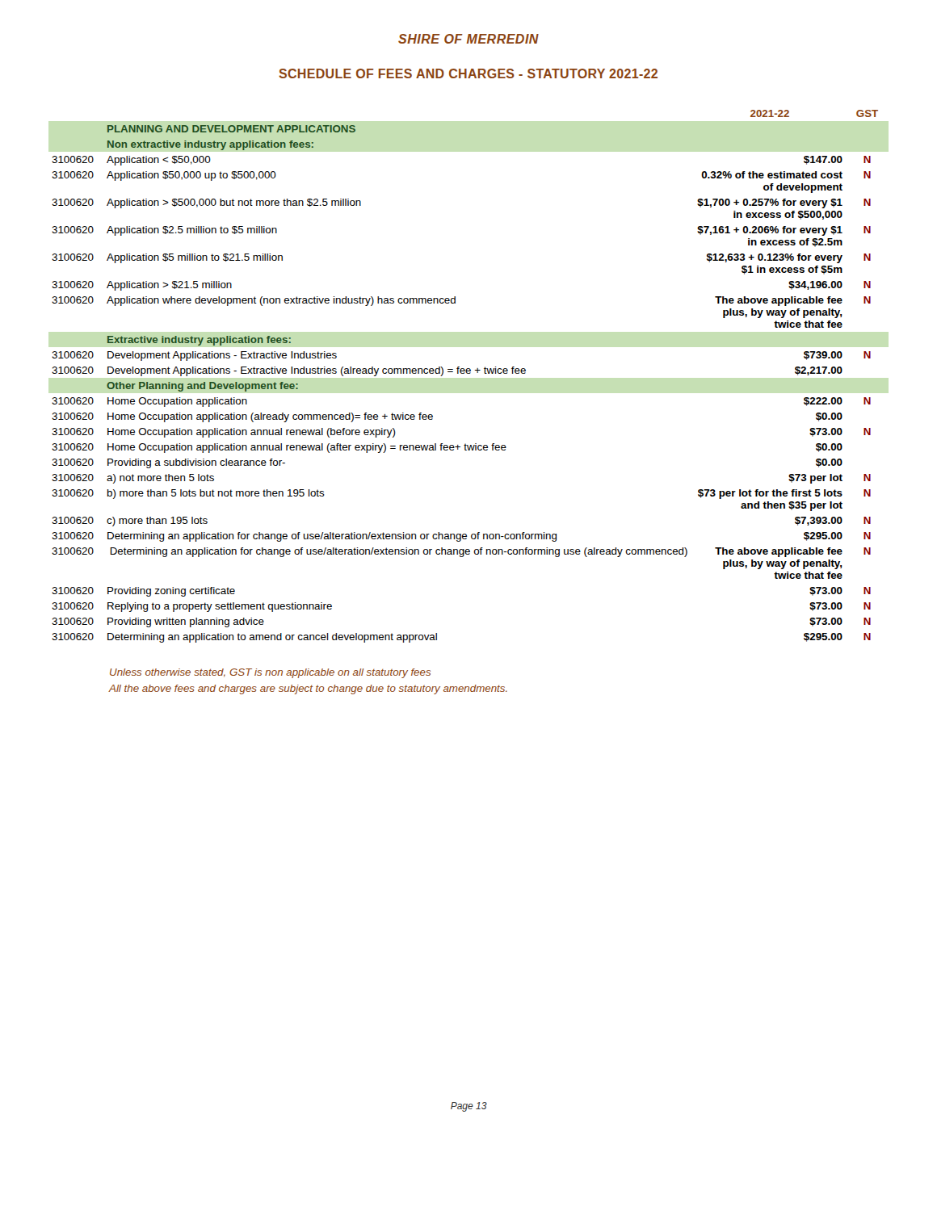SHIRE OF MERREDIN
SCHEDULE OF FEES AND CHARGES - STATUTORY 2021-22
| | | 2021-22 | GST |
| --- | --- | --- | --- |
| | PLANNING AND DEVELOPMENT APPLICATIONS | | |
| | Non extractive industry application fees: | | |
| 3100620 | Application < $50,000 | $147.00 | N |
| 3100620 | Application $50,000 up to $500,000 | 0.32% of the estimated cost of development | N |
| 3100620 | Application > $500,000 but not more than $2.5 million | $1,700 + 0.257% for every $1 in excess of $500,000 | N |
| 3100620 | Application $2.5 million to $5 million | $7,161 + 0.206% for every $1 in excess of $2.5m | N |
| 3100620 | Application $5 million to $21.5 million | $12,633 + 0.123% for every $1 in excess of $5m | N |
| 3100620 | Application > $21.5 million | $34,196.00 | N |
| 3100620 | Application where development (non extractive industry) has commenced | The above applicable fee plus, by way of penalty, twice that fee | N |
| | Extractive industry application fees: | | |
| 3100620 | Development Applications - Extractive Industries | $739.00 | N |
| 3100620 | Development Applications - Extractive Industries (already commenced) = fee + twice fee | $2,217.00 | |
| | Other Planning and Development fee: | | |
| 3100620 | Home Occupation application | $222.00 | N |
| 3100620 | Home Occupation application (already commenced)= fee + twice fee | $0.00 | |
| 3100620 | Home Occupation application annual renewal (before expiry) | $73.00 | N |
| 3100620 | Home Occupation application annual renewal (after expiry) = renewal fee+ twice fee | $0.00 | |
| 3100620 | Providing a subdivision clearance for- | $0.00 | |
| 3100620 | a) not more then 5 lots | $73 per lot | N |
| 3100620 | b) more than 5 lots but not more then 195 lots | $73 per lot for the first 5 lots and then $35 per lot | N |
| 3100620 | c) more than 195 lots | $7,393.00 | N |
| 3100620 | Determining an application for change of use/alteration/extension or change of non-conforming | $295.00 | N |
| 3100620 | Determining an application for change of use/alteration/extension or change of non-conforming use (already commenced) | The above applicable fee plus, by way of penalty, twice that fee | N |
| 3100620 | Providing zoning certificate | $73.00 | N |
| 3100620 | Replying to a property settlement questionnaire | $73.00 | N |
| 3100620 | Providing written planning advice | $73.00 | N |
| 3100620 | Determining an application to amend or cancel development approval | $295.00 | N |
Unless otherwise stated, GST is non applicable on all statutory fees
All the above fees and charges are subject to change due to statutory amendments.
Page 13